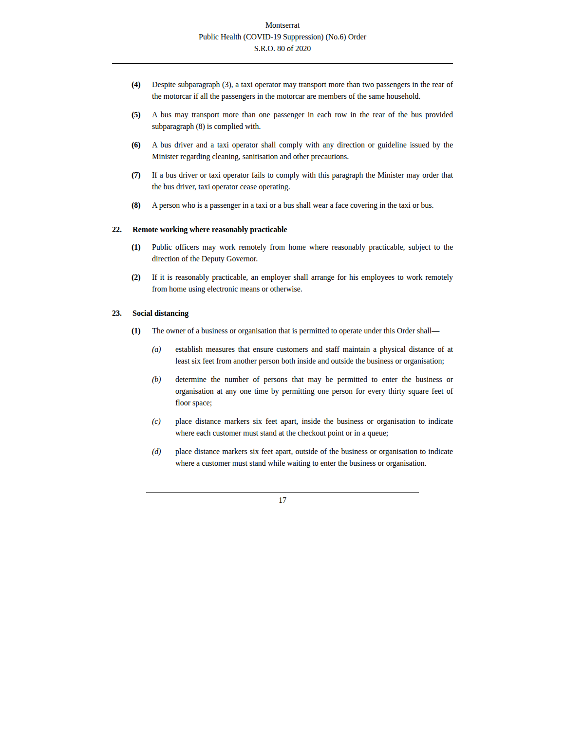Montserrat
Public Health (COVID-19 Suppression) (No.6) Order
S.R.O. 80 of 2020
(4)
Despite subparagraph (3), a taxi operator may transport more than two passengers in the rear of the motorcar if all the passengers in the motorcar are members of the same household.
(5)
A bus may transport more than one passenger in each row in the rear of the bus provided subparagraph (8) is complied with.
(6)
A bus driver and a taxi operator shall comply with any direction or guideline issued by the Minister regarding cleaning, sanitisation and other precautions.
(7)
If a bus driver or taxi operator fails to comply with this paragraph the Minister may order that the bus driver, taxi operator cease operating.
(8)
A person who is a passenger in a taxi or a bus shall wear a face covering in the taxi or bus.
22.
Remote working where reasonably practicable
(1)
Public officers may work remotely from home where reasonably practicable, subject to the direction of the Deputy Governor.
(2)
If it is reasonably practicable, an employer shall arrange for his employees to work remotely from home using electronic means or otherwise.
23.
Social distancing
(1)
The owner of a business or organisation that is permitted to operate under this Order shall—
(a)
establish measures that ensure customers and staff maintain a physical distance of at least six feet from another person both inside and outside the business or organisation;
(b)
determine the number of persons that may be permitted to enter the business or organisation at any one time by permitting one person for every thirty square feet of floor space;
(c)
place distance markers six feet apart, inside the business or organisation to indicate where each customer must stand at the checkout point or in a queue;
(d)
place distance markers six feet apart, outside of the business or organisation to indicate where a customer must stand while waiting to enter the business or organisation.
17